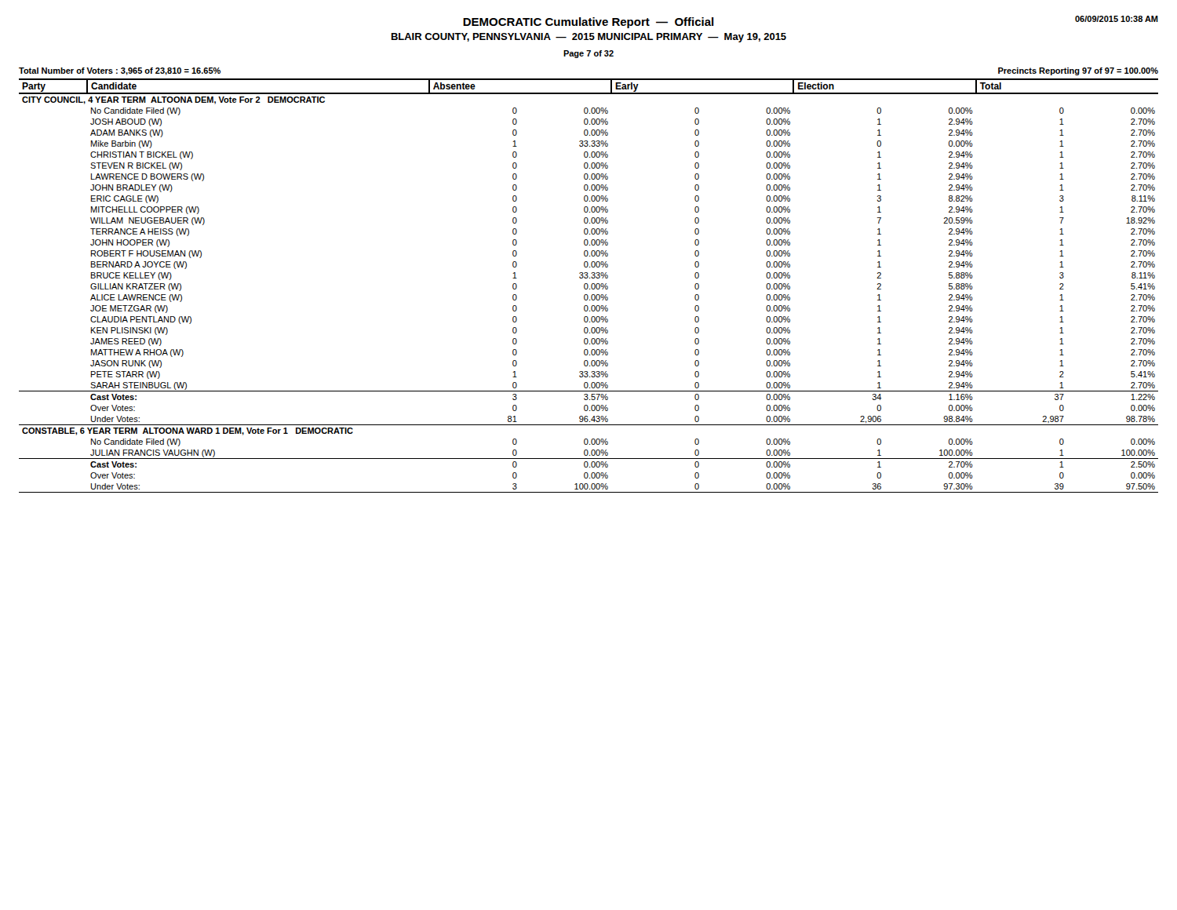06/09/2015 10:38 AM
DEMOCRATIC Cumulative Report — Official
BLAIR COUNTY, PENNSYLVANIA — 2015 MUNICIPAL PRIMARY — May 19, 2015
Page 7 of 32
Total Number of Voters : 3,965 of 23,810 = 16.65%
Precincts Reporting 97 of 97 = 100.00%
| Party | Candidate | Absentee | Early | Election | Total |
| CITY COUNCIL, 4 YEAR TERM ALTOONA DEM, Vote For 2 DEMOCRATIC |
| | No Candidate Filed (W) | 0 | 0.00% | 0 | 0.00% | 0 | 0.00% | 0 | 0.00% |
| | JOSH ABOUD (W) | 0 | 0.00% | 0 | 0.00% | 1 | 2.94% | 1 | 2.70% |
| | ADAM BANKS (W) | 0 | 0.00% | 0 | 0.00% | 1 | 2.94% | 1 | 2.70% |
| | Mike Barbin (W) | 1 | 33.33% | 0 | 0.00% | 0 | 0.00% | 1 | 2.70% |
| | CHRISTIAN T BICKEL (W) | 0 | 0.00% | 0 | 0.00% | 1 | 2.94% | 1 | 2.70% |
| | STEVEN R BICKEL (W) | 0 | 0.00% | 0 | 0.00% | 1 | 2.94% | 1 | 2.70% |
| | LAWRENCE D BOWERS (W) | 0 | 0.00% | 0 | 0.00% | 1 | 2.94% | 1 | 2.70% |
| | JOHN BRADLEY (W) | 0 | 0.00% | 0 | 0.00% | 1 | 2.94% | 1 | 2.70% |
| | ERIC CAGLE (W) | 0 | 0.00% | 0 | 0.00% | 3 | 8.82% | 3 | 8.11% |
| | MITCHELLL COOPPER (W) | 0 | 0.00% | 0 | 0.00% | 1 | 2.94% | 1 | 2.70% |
| | WILLAM NEUGEBAUER (W) | 0 | 0.00% | 0 | 0.00% | 7 | 20.59% | 7 | 18.92% |
| | TERRANCE A HEISS (W) | 0 | 0.00% | 0 | 0.00% | 1 | 2.94% | 1 | 2.70% |
| | JOHN HOOPER (W) | 0 | 0.00% | 0 | 0.00% | 1 | 2.94% | 1 | 2.70% |
| | ROBERT F HOUSEMAN (W) | 0 | 0.00% | 0 | 0.00% | 1 | 2.94% | 1 | 2.70% |
| | BERNARD A JOYCE (W) | 0 | 0.00% | 0 | 0.00% | 1 | 2.94% | 1 | 2.70% |
| | BRUCE KELLEY (W) | 1 | 33.33% | 0 | 0.00% | 2 | 5.88% | 3 | 8.11% |
| | GILLIAN KRATZER (W) | 0 | 0.00% | 0 | 0.00% | 2 | 5.88% | 2 | 5.41% |
| | ALICE LAWRENCE (W) | 0 | 0.00% | 0 | 0.00% | 1 | 2.94% | 1 | 2.70% |
| | JOE METZGAR (W) | 0 | 0.00% | 0 | 0.00% | 1 | 2.94% | 1 | 2.70% |
| | CLAUDIA PENTLAND (W) | 0 | 0.00% | 0 | 0.00% | 1 | 2.94% | 1 | 2.70% |
| | KEN PLISINSKI (W) | 0 | 0.00% | 0 | 0.00% | 1 | 2.94% | 1 | 2.70% |
| | JAMES REED (W) | 0 | 0.00% | 0 | 0.00% | 1 | 2.94% | 1 | 2.70% |
| | MATTHEW A RHOA (W) | 0 | 0.00% | 0 | 0.00% | 1 | 2.94% | 1 | 2.70% |
| | JASON RUNK (W) | 0 | 0.00% | 0 | 0.00% | 1 | 2.94% | 1 | 2.70% |
| | PETE STARR (W) | 1 | 33.33% | 0 | 0.00% | 1 | 2.94% | 2 | 5.41% |
| | SARAH STEINBUGL (W) | 0 | 0.00% | 0 | 0.00% | 1 | 2.94% | 1 | 2.70% |
| | Cast Votes: | 3 | 3.57% | 0 | 0.00% | 34 | 1.16% | 37 | 1.22% |
| | Over Votes: | 0 | 0.00% | 0 | 0.00% | 0 | 0.00% | 0 | 0.00% |
| | Under Votes: | 81 | 96.43% | 0 | 0.00% | 2,906 | 98.84% | 2,987 | 98.78% |
| CONSTABLE, 6 YEAR TERM ALTOONA WARD 1 DEM, Vote For 1 DEMOCRATIC |
| | No Candidate Filed (W) | 0 | 0.00% | 0 | 0.00% | 0 | 0.00% | 0 | 0.00% |
| | JULIAN FRANCIS VAUGHN (W) | 0 | 0.00% | 0 | 0.00% | 1 | 100.00% | 1 | 100.00% |
| | Cast Votes: | 0 | 0.00% | 0 | 0.00% | 1 | 2.70% | 1 | 2.50% |
| | Over Votes: | 0 | 0.00% | 0 | 0.00% | 0 | 0.00% | 0 | 0.00% |
| | Under Votes: | 3 | 100.00% | 0 | 0.00% | 36 | 97.30% | 39 | 97.50% |